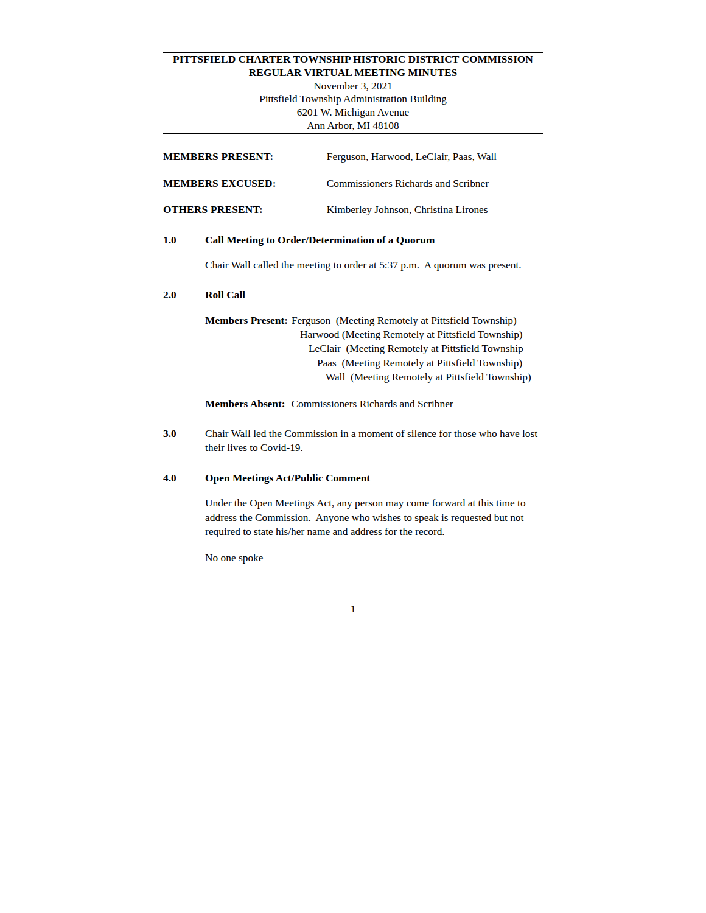PITTSFIELD CHARTER TOWNSHIP HISTORIC DISTRICT COMMISSION
REGULAR VIRTUAL MEETING MINUTES
November 3, 2021
Pittsfield Township Administration Building
6201 W. Michigan Avenue
Ann Arbor, MI 48108
MEMBERS PRESENT:
Ferguson, Harwood, LeClair, Paas, Wall
MEMBERS EXCUSED:
Commissioners Richards and Scribner
OTHERS PRESENT:
Kimberley Johnson, Christina Lirones
1.0
Call Meeting to Order/Determination of a Quorum
Chair Wall called the meeting to order at 5:37 p.m. A quorum was present.
2.0
Roll Call
Members Present:
Ferguson (Meeting Remotely at Pittsfield Township)
Harwood (Meeting Remotely at Pittsfield Township)
LeClair (Meeting Remotely at Pittsfield Township
Paas (Meeting Remotely at Pittsfield Township)
Wall (Meeting Remotely at Pittsfield Township)
Members Absent:
Commissioners Richards and Scribner
3.0
Chair Wall led the Commission in a moment of silence for those who have lost their lives to Covid-19.
4.0
Open Meetings Act/Public Comment
Under the Open Meetings Act, any person may come forward at this time to address the Commission. Anyone who wishes to speak is requested but not required to state his/her name and address for the record.
No one spoke
1